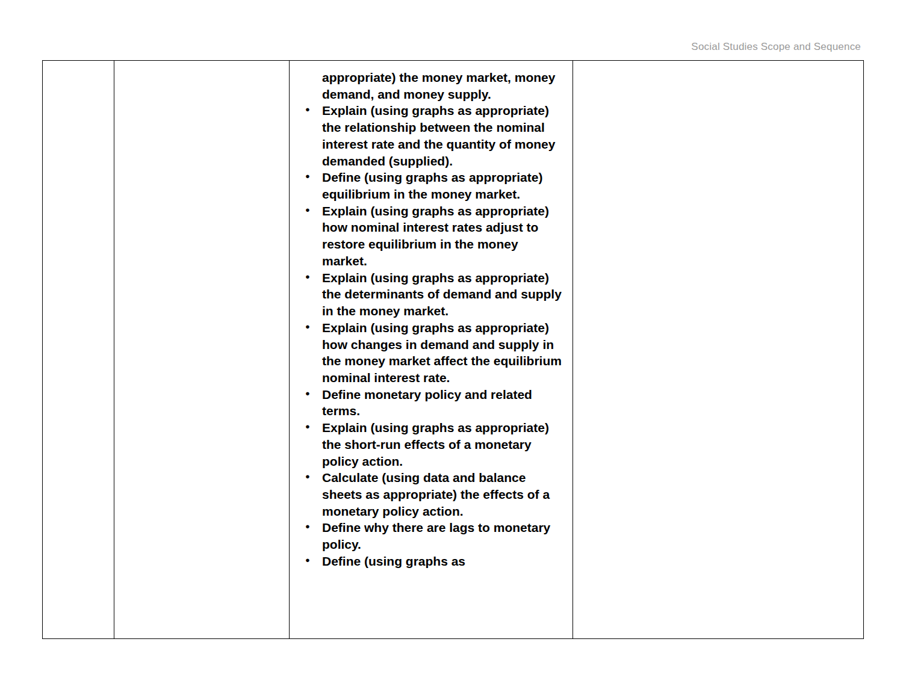Social Studies Scope and Sequence
| | | appropriate) the money market, money demand, and money supply. Explain (using graphs as appropriate) the relationship between the nominal interest rate and the quantity of money demanded (supplied). Define (using graphs as appropriate) equilibrium in the money market. Explain (using graphs as appropriate) how nominal interest rates adjust to restore equilibrium in the money market. Explain (using graphs as appropriate) the determinants of demand and supply in the money market. Explain (using graphs as appropriate) how changes in demand and supply in the money market affect the equilibrium nominal interest rate. Define monetary policy and related terms. Explain (using graphs as appropriate) the short-run effects of a monetary policy action. Calculate (using data and balance sheets as appropriate) the effects of a monetary policy action. Define why there are lags to monetary policy. Define (using graphs as | |